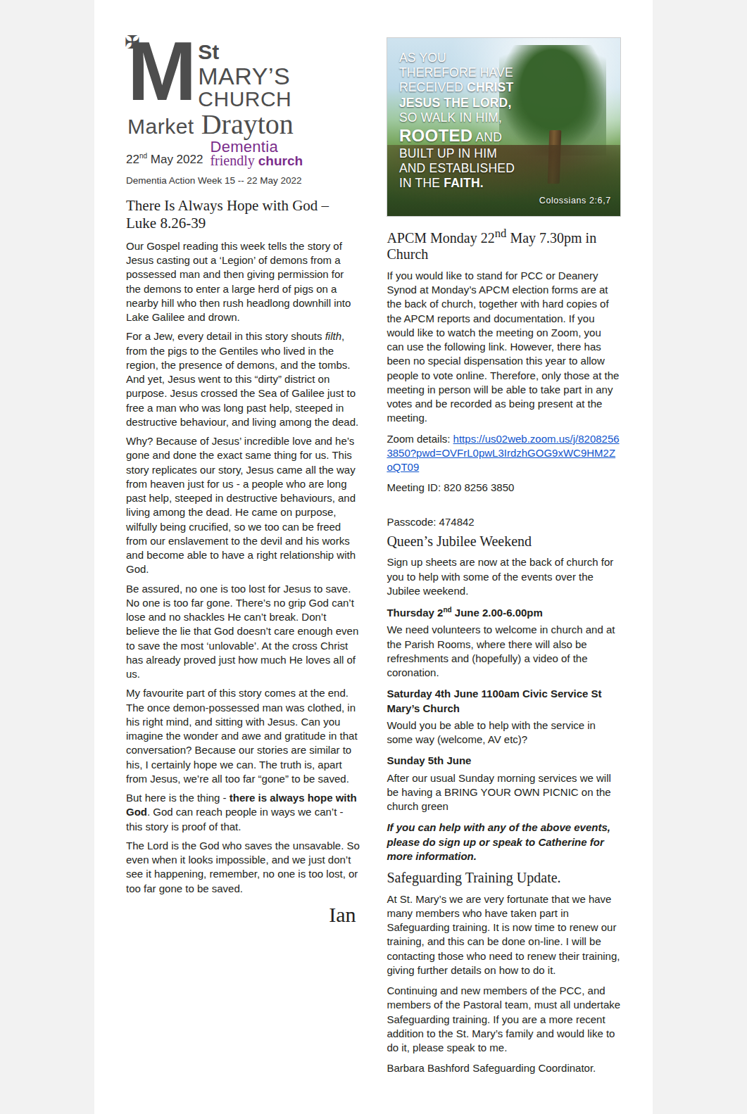✠M
St
Mary’s
Church
Market Drayton
22nd May 2022
Dementia
friendly church
Dementia Action Week 15 -- 22 May 2022
There Is Always Hope with God – Luke 8.26-39
Our Gospel reading this week tells the story of Jesus casting out a ‘Legion’ of demons from a possessed man and then giving permission for the demons to enter a large herd of pigs on a nearby hill who then rush headlong downhill into Lake Galilee and drown.
For a Jew, every detail in this story shouts filth, from the pigs to the Gentiles who lived in the region, the presence of demons, and the tombs. And yet, Jesus went to this “dirty” district on purpose. Jesus crossed the Sea of Galilee just to free a man who was long past help, steeped in destructive behaviour, and living among the dead.
Why? Because of Jesus’ incredible love and he’s gone and done the exact same thing for us. This story replicates our story, Jesus came all the way from heaven just for us - a people who are long past help, steeped in destructive behaviours, and living among the dead. He came on purpose, wilfully being crucified, so we too can be freed from our enslavement to the devil and his works and become able to have a right relationship with God.
Be assured, no one is too lost for Jesus to save. No one is too far gone. There’s no grip God can’t lose and no shackles He can’t break. Don’t believe the lie that God doesn’t care enough even to save the most ‘unlovable’. At the cross Christ has already proved just how much He loves all of us.
My favourite part of this story comes at the end. The once demon-possessed man was clothed, in his right mind, and sitting with Jesus. Can you imagine the wonder and awe and gratitude in that conversation? Because our stories are similar to his, I certainly hope we can. The truth is, apart from Jesus, we’re all too far “gone” to be saved.
But here is the thing - there is always hope with God. God can reach people in ways we can’t - this story is proof of that.
The Lord is the God who saves the unsavable. So even when it looks impossible, and we just don’t see it happening, remember, no one is too lost, or too far gone to be saved.
Ian
As you
therefore have
received Christ
Jesus the Lord,
so walk in him,
Rooted and
built up in him
and established
in the faith.
Colossians 2:6,7
APCM Monday 22nd May 7.30pm in Church
If you would like to stand for PCC or Deanery Synod at Monday’s APCM election forms are at the back of church, together with hard copies of the APCM reports and documentation. If you would like to watch the meeting on Zoom, you can use the following link. However, there has been no special dispensation this year to allow people to vote online. Therefore, only those at the meeting in person will be able to take part in any votes and be recorded as being present at the meeting.
Zoom details: https://us02web.zoom.us/j/82082563850?pwd=OVFrL0pwL3IrdzhGOG9xWC9HM2ZoQT09
Meeting ID: 820 8256 3850 Passcode: 474842
Queen’s Jubilee Weekend
Sign up sheets are now at the back of church for you to help with some of the events over the Jubilee weekend.
Thursday 2nd June 2.00-6.00pm
We need volunteers to welcome in church and at the Parish Rooms, where there will also be refreshments and (hopefully) a video of the coronation.
Saturday 4th June 1100am Civic Service St Mary’s Church
Would you be able to help with the service in some way (welcome, AV etc)?
Sunday 5th June
After our usual Sunday morning services we will be having a BRING YOUR OWN PICNIC on the church green
If you can help with any of the above events, please do sign up or speak to Catherine for more information.
Safeguarding Training Update.
At St. Mary’s we are very fortunate that we have many members who have taken part in Safeguarding training. It is now time to renew our training, and this can be done on-line. I will be contacting those who need to renew their training, giving further details on how to do it.
Continuing and new members of the PCC, and members of the Pastoral team, must all undertake Safeguarding training. If you are a more recent addition to the St. Mary’s family and would like to do it, please speak to me.
Barbara Bashford Safeguarding Coordinator.